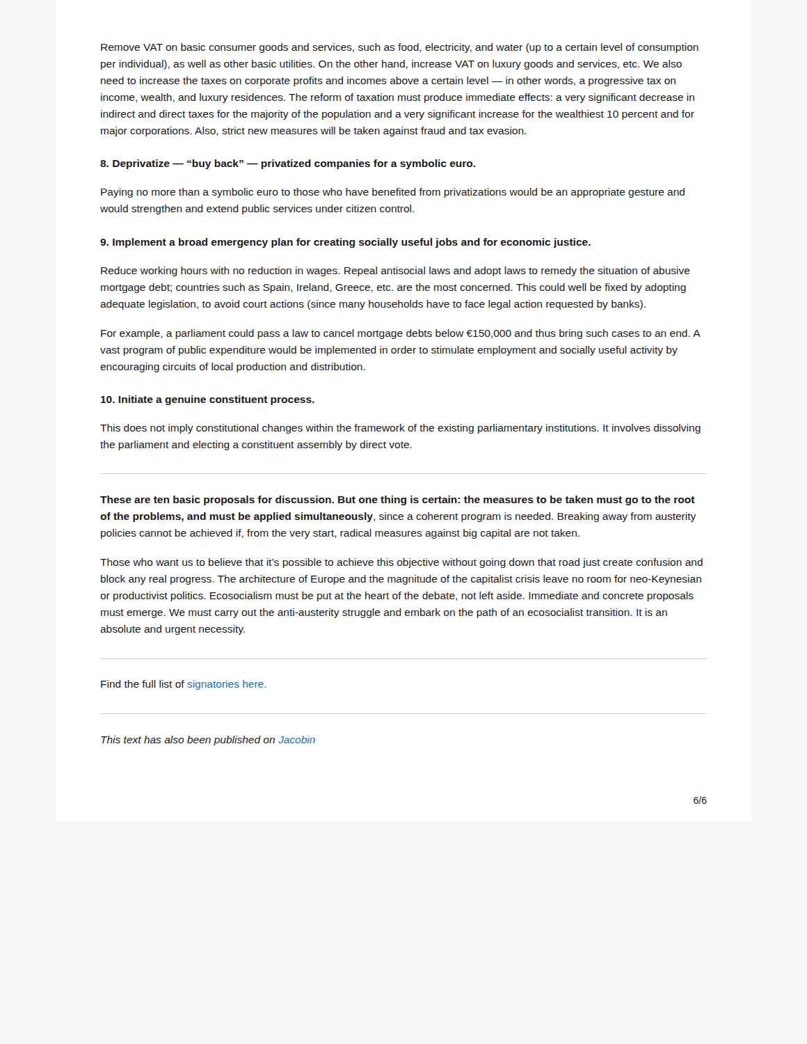Remove VAT on basic consumer goods and services, such as food, electricity, and water (up to a certain level of consumption per individual), as well as other basic utilities. On the other hand, increase VAT on luxury goods and services, etc. We also need to increase the taxes on corporate profits and incomes above a certain level — in other words, a progressive tax on income, wealth, and luxury residences. The reform of taxation must produce immediate effects: a very significant decrease in indirect and direct taxes for the majority of the population and a very significant increase for the wealthiest 10 percent and for major corporations. Also, strict new measures will be taken against fraud and tax evasion.
8. Deprivatize — “buy back” — privatized companies for a symbolic euro.
Paying no more than a symbolic euro to those who have benefited from privatizations would be an appropriate gesture and would strengthen and extend public services under citizen control.
9. Implement a broad emergency plan for creating socially useful jobs and for economic justice.
Reduce working hours with no reduction in wages. Repeal antisocial laws and adopt laws to remedy the situation of abusive mortgage debt; countries such as Spain, Ireland, Greece, etc. are the most concerned. This could well be fixed by adopting adequate legislation, to avoid court actions (since many households have to face legal action requested by banks).
For example, a parliament could pass a law to cancel mortgage debts below €150,000 and thus bring such cases to an end. A vast program of public expenditure would be implemented in order to stimulate employment and socially useful activity by encouraging circuits of local production and distribution.
10. Initiate a genuine constituent process.
This does not imply constitutional changes within the framework of the existing parliamentary institutions. It involves dissolving the parliament and electing a constituent assembly by direct vote.
These are ten basic proposals for discussion. But one thing is certain: the measures to be taken must go to the root of the problems, and must be applied simultaneously, since a coherent program is needed. Breaking away from austerity policies cannot be achieved if, from the very start, radical measures against big capital are not taken.
Those who want us to believe that it’s possible to achieve this objective without going down that road just create confusion and block any real progress. The architecture of Europe and the magnitude of the capitalist crisis leave no room for neo-Keynesian or productivist politics. Ecosocialism must be put at the heart of the debate, not left aside. Immediate and concrete proposals must emerge. We must carry out the anti-austerity struggle and embark on the path of an ecosocialist transition. It is an absolute and urgent necessity.
Find the full list of signatories here.
This text has also been published on Jacobin
6/6